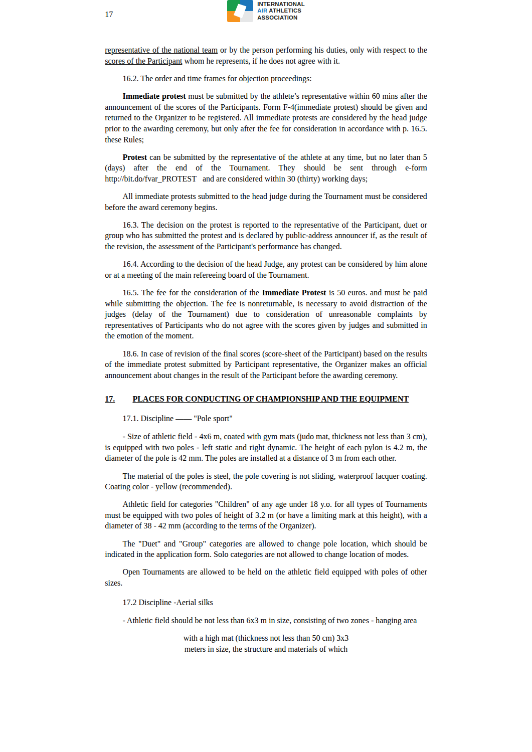17
INTERNATIONAL
AIR ATHLETICS
ASSOCIATION
representative of the national team or by the person performing his duties, only with respect to the scores of the Participant whom he represents, if he does not agree with it.
16.2. The order and time frames for objection proceedings:
Immediate protest must be submitted by the athlete’s representative within 60 mins after the announcement of the scores of the Participants. Form F-4(immediate protest) should be given and returned to the Organizer to be registered. All immediate protests are considered by the head judge prior to the awarding ceremony, but only after the fee for consideration in accordance with p. 16.5. these Rules;
Protest can be submitted by the representative of the athlete at any time, but no later than 5 (days) after the end of the Tournament. They should be sent through e-form http://bit.do/fvar_PROTEST and are considered within 30 (thirty) working days;
All immediate protests submitted to the head judge during the Tournament must be considered before the award ceremony begins.
16.3. The decision on the protest is reported to the representative of the Participant, duet or group who has submitted the protest and is declared by public-address announcer if, as the result of the revision, the assessment of the Participant's performance has changed.
16.4. According to the decision of the head Judge, any protest can be considered by him alone or at a meeting of the main refereeing board of the Tournament.
16.5. The fee for the consideration of the Immediate Protest is 50 euros. and must be paid while submitting the objection. The fee is nonreturnable, is necessary to avoid distraction of the judges (delay of the Tournament) due to consideration of unreasonable complaints by representatives of Participants who do not agree with the scores given by judges and submitted in the emotion of the moment.
18.6. In case of revision of the final scores (score-sheet of the Participant) based on the results of the immediate protest submitted by Participant representative, the Organizer makes an official announcement about changes in the result of the Participant before the awarding ceremony.
17. PLACES FOR CONDUCTING OF CHAMPIONSHIP AND THE EQUIPMENT
17.1. Discipline —— "Pole sport"
- Size of athletic field - 4x6 m, coated with gym mats (judo mat, thickness not less than 3 cm), is equipped with two poles - left static and right dynamic. The height of each pylon is 4.2 m, the diameter of the pole is 42 mm. The poles are installed at a distance of 3 m from each other.
The material of the poles is steel, the pole covering is not sliding, waterproof lacquer coating. Coating color - yellow (recommended).
Athletic field for categories "Children" of any age under 18 y.o. for all types of Tournaments must be equipped with two poles of height of 3.2 m (or have a limiting mark at this height), with a diameter of 38 - 42 mm (according to the terms of the Organizer).
The "Duet" and "Group" categories are allowed to change pole location, which should be indicated in the application form. Solo categories are not allowed to change location of modes.
Open Tournaments are allowed to be held on the athletic field equipped with poles of other sizes.
17.2 Discipline -Aerial silks
- Athletic field should be not less than 6x3 m in size, consisting of two zones - hanging area
with a high mat (thickness not less than 50 cm) 3x3 meters in size, the structure and materials of which